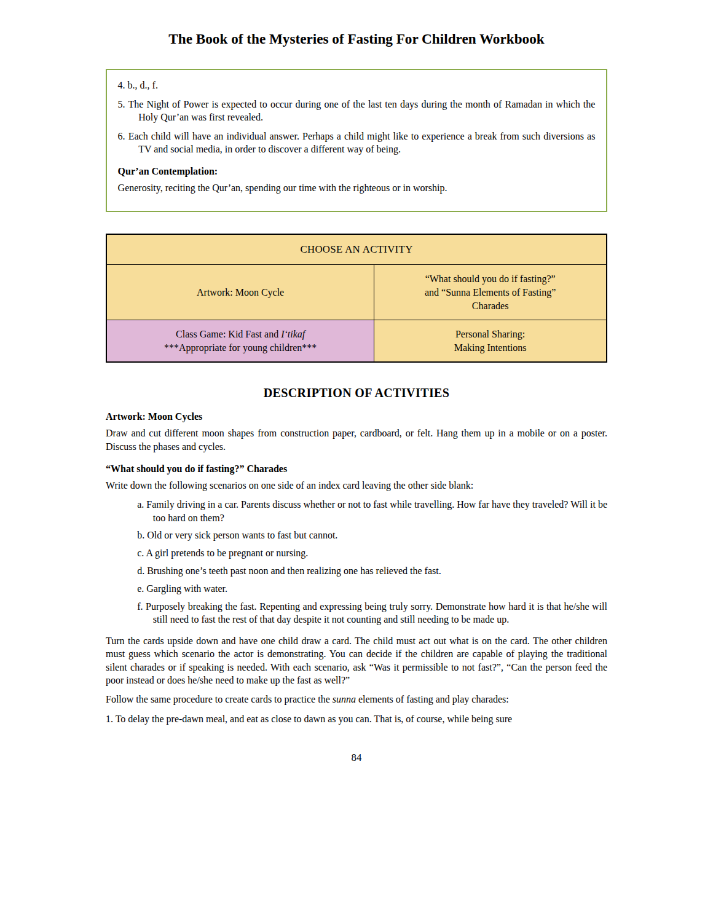The Book of the Mysteries of Fasting For Children Workbook
4. b., d., f.
5. The Night of Power is expected to occur during one of the last ten days during the month of Ramadan in which the Holy Qur’an was first revealed.
6. Each child will have an individual answer. Perhaps a child might like to experience a break from such diversions as TV and social media, in order to discover a different way of being.
Qur’an Contemplation:
Generosity, reciting the Qur’an, spending our time with the righteous or in worship.
| CHOOSE AN ACTIVITY |
| --- |
| Artwork: Moon Cycle | “What should you do if fasting?” and “Sunna Elements of Fasting” Charades |
| Class Game: Kid Fast and I‘tikaf ***Appropriate for young children*** | Personal Sharing: Making Intentions |
DESCRIPTION OF ACTIVITIES
Artwork: Moon Cycles
Draw and cut different moon shapes from construction paper, cardboard, or felt. Hang them up in a mobile or on a poster. Discuss the phases and cycles.
“What should you do if fasting?” Charades
Write down the following scenarios on one side of an index card leaving the other side blank:
a. Family driving in a car. Parents discuss whether or not to fast while travelling. How far have they traveled? Will it be too hard on them?
b. Old or very sick person wants to fast but cannot.
c. A girl pretends to be pregnant or nursing.
d. Brushing one’s teeth past noon and then realizing one has relieved the fast.
e. Gargling with water.
f. Purposely breaking the fast. Repenting and expressing being truly sorry. Demonstrate how hard it is that he/she will still need to fast the rest of that day despite it not counting and still needing to be made up.
Turn the cards upside down and have one child draw a card. The child must act out what is on the card. The other children must guess which scenario the actor is demonstrating. You can decide if the children are capable of playing the traditional silent charades or if speaking is needed. With each scenario, ask “Was it permissible to not fast?”, “Can the person feed the poor instead or does he/she need to make up the fast as well?”
Follow the same procedure to create cards to practice the sunna elements of fasting and play charades:
1. To delay the pre-dawn meal, and eat as close to dawn as you can. That is, of course, while being sure
84